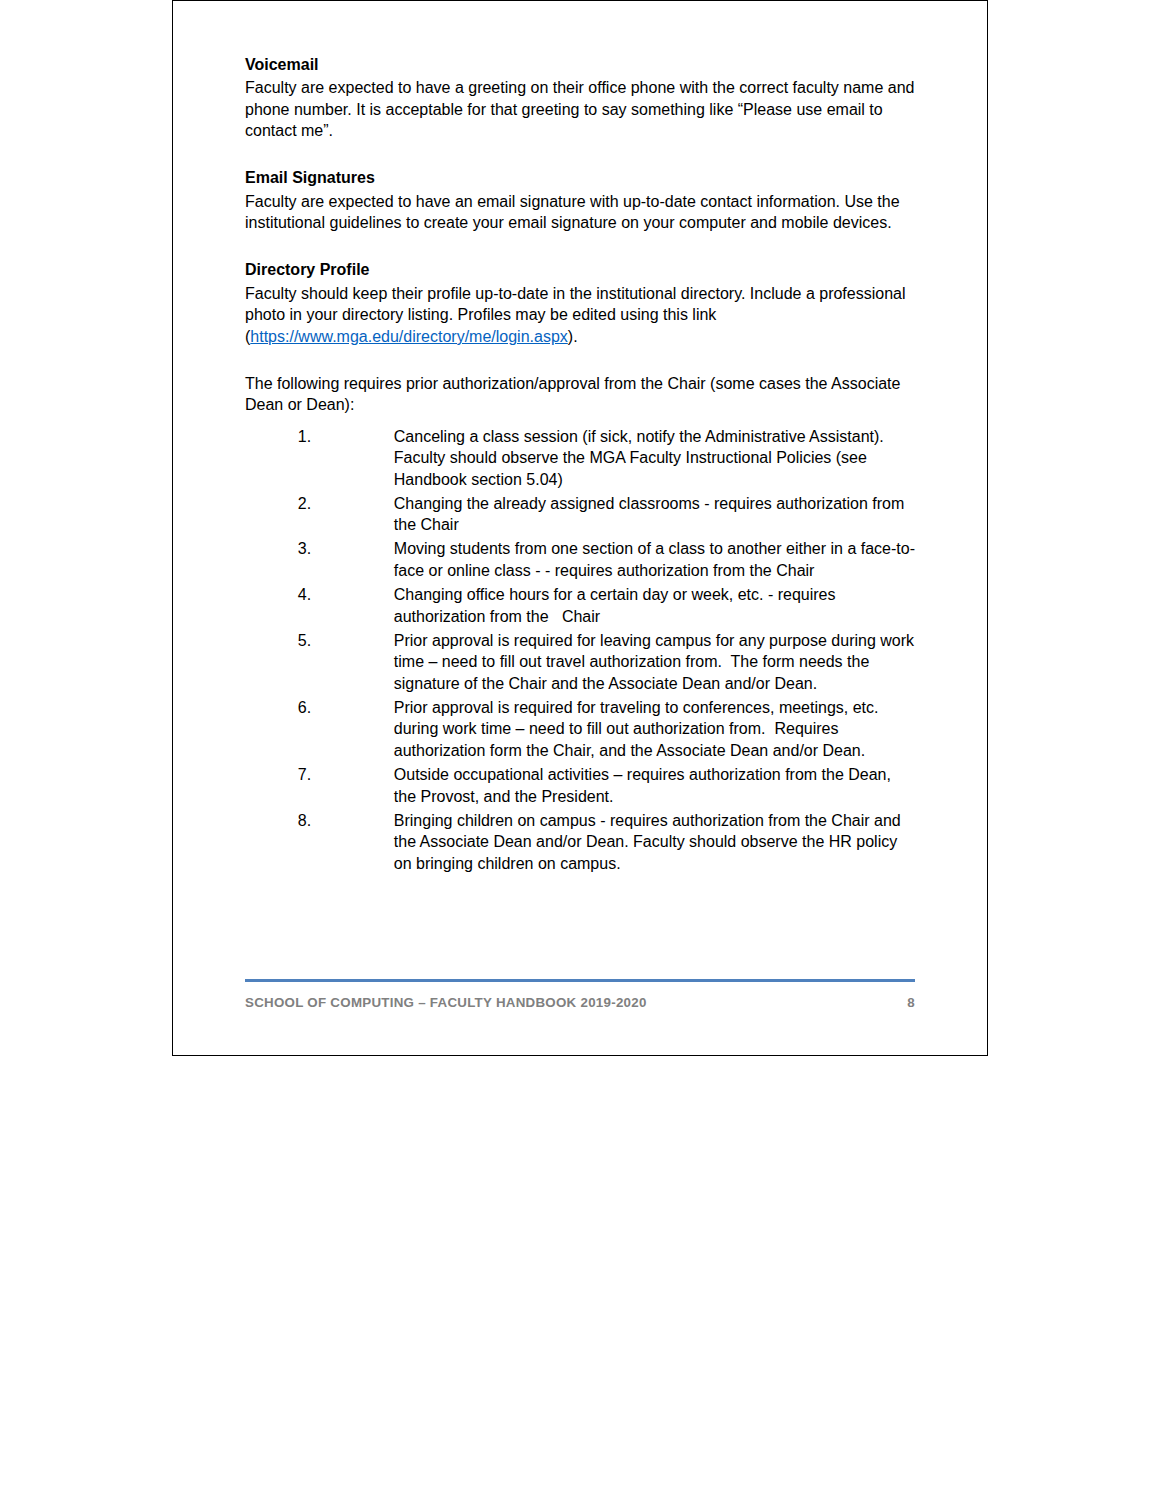Voicemail
Faculty are expected to have a greeting on their office phone with the correct faculty name and phone number. It is acceptable for that greeting to say something like “Please use email to contact me”.
Email Signatures
Faculty are expected to have an email signature with up-to-date contact information. Use the institutional guidelines to create your email signature on your computer and mobile devices.
Directory Profile
Faculty should keep their profile up-to-date in the institutional directory. Include a professional photo in your directory listing. Profiles may be edited using this link (https://www.mga.edu/directory/me/login.aspx).
The following requires prior authorization/approval from the Chair (some cases the Associate Dean or Dean):
Canceling a class session (if sick, notify the Administrative Assistant). Faculty should observe the MGA Faculty Instructional Policies (see Handbook section 5.04)
Changing the already assigned classrooms - requires authorization from the Chair
Moving students from one section of a class to another either in a face-to-face or online class - - requires authorization from the Chair
Changing office hours for a certain day or week, etc. - requires authorization from the Chair
Prior approval is required for leaving campus for any purpose during work time – need to fill out travel authorization from. The form needs the signature of the Chair and the Associate Dean and/or Dean.
Prior approval is required for traveling to conferences, meetings, etc. during work time – need to fill out authorization from. Requires authorization form the Chair, and the Associate Dean and/or Dean.
Outside occupational activities – requires authorization from the Dean, the Provost, and the President.
Bringing children on campus - requires authorization from the Chair and the Associate Dean and/or Dean. Faculty should observe the HR policy on bringing children on campus.
SCHOOL OF COMPUTING – FACULTY HANDBOOK 2019-2020 8